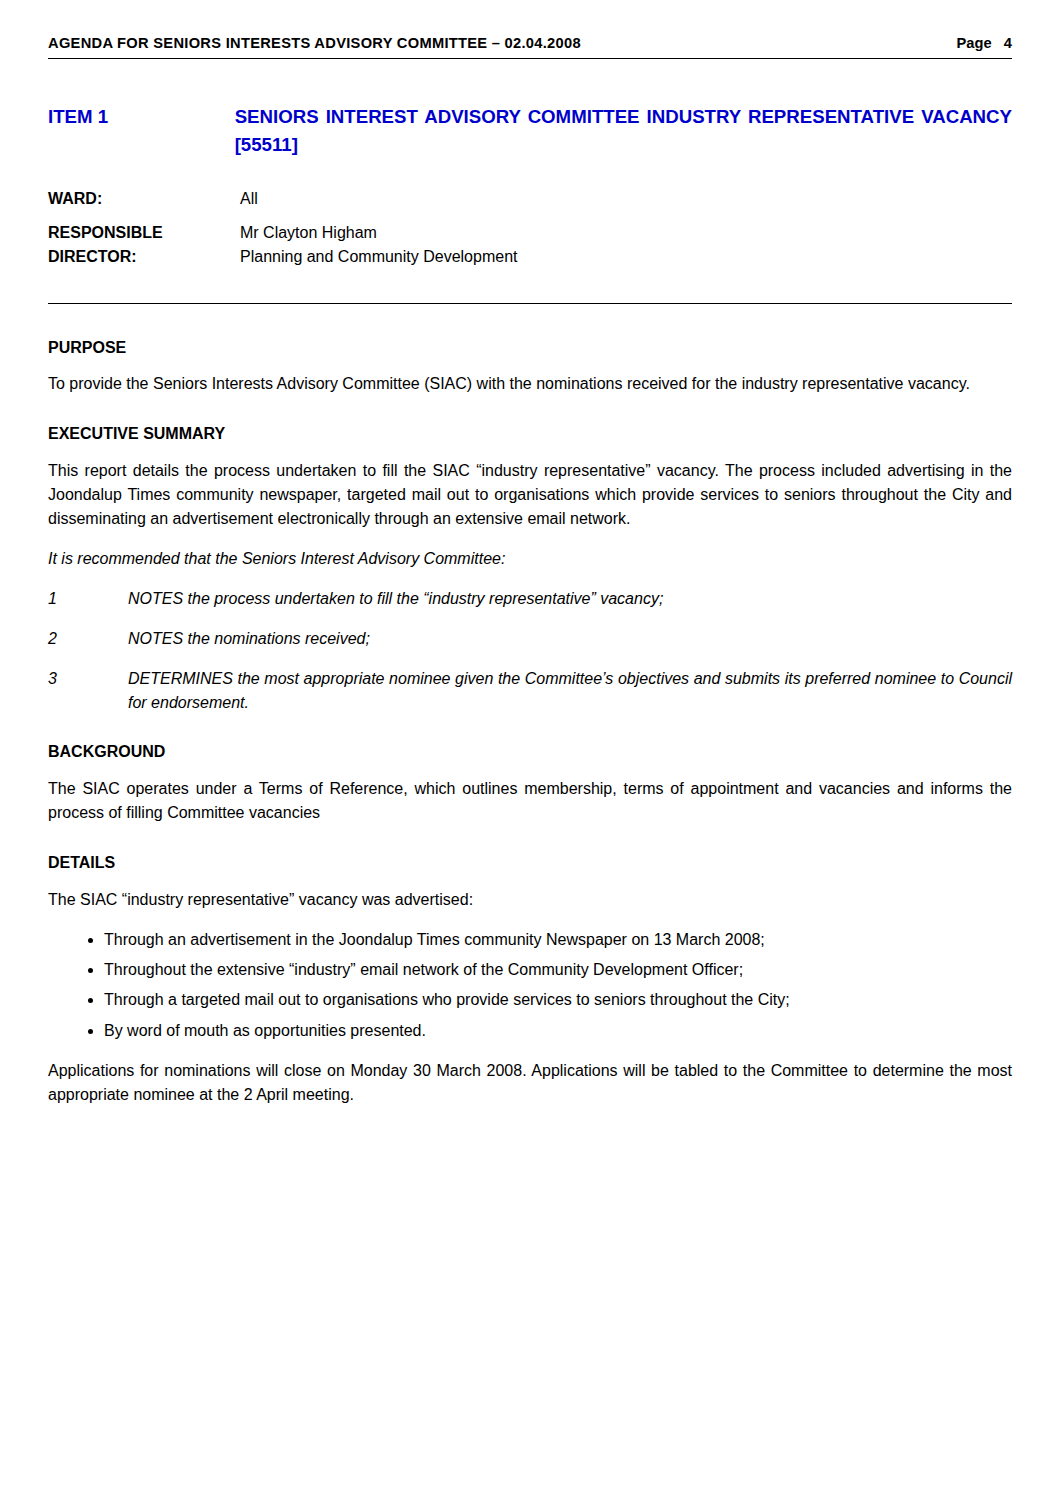AGENDA FOR SENIORS INTERESTS ADVISORY COMMITTEE – 02.04.2008 Page 4
ITEM 1 Seniors Interest Advisory Committee Industry Representative Vacancy [55511]
| Ward: | All |
| Responsible Director: | Mr Clayton Higham Planning and Community Development |
Purpose
To provide the Seniors Interests Advisory Committee (SIAC) with the nominations received for the industry representative vacancy.
Executive Summary
This report details the process undertaken to fill the SIAC “industry representative” vacancy. The process included advertising in the Joondalup Times community newspaper, targeted mail out to organisations which provide services to seniors throughout the City and disseminating an advertisement electronically through an extensive email network.
It is recommended that the Seniors Interest Advisory Committee:
NOTES the process undertaken to fill the “industry representative” vacancy;
NOTES the nominations received;
DETERMINES the most appropriate nominee given the Committee’s objectives and submits its preferred nominee to Council for endorsement.
Background
The SIAC operates under a Terms of Reference, which outlines membership, terms of appointment and vacancies and informs the process of filling Committee vacancies
Details
The SIAC “industry representative” vacancy was advertised:
Through an advertisement in the Joondalup Times community Newspaper on 13 March 2008;
Throughout the extensive “industry” email network of the Community Development Officer;
Through a targeted mail out to organisations who provide services to seniors throughout the City;
By word of mouth as opportunities presented.
Applications for nominations will close on Monday 30 March 2008. Applications will be tabled to the Committee to determine the most appropriate nominee at the 2 April meeting.